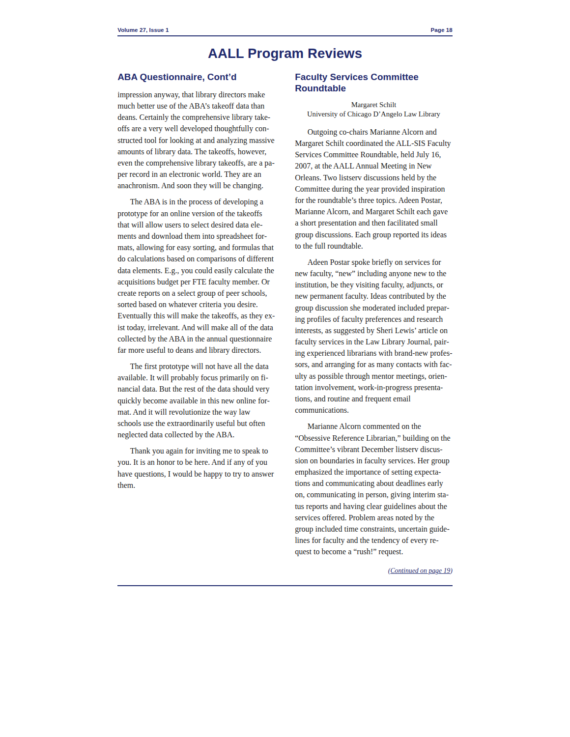Volume 27, Issue 1 Page 18
AALL Program Reviews
ABA Questionnaire, Cont’d
impression anyway, that library directors make much better use of the ABA’s takeoff data than deans. Certainly the comprehensive library takeoffs are a very well developed thoughtfully constructed tool for looking at and analyzing massive amounts of library data. The takeoffs, however, even the comprehensive library takeoffs, are a paper record in an electronic world. They are an anachronism. And soon they will be changing.
The ABA is in the process of developing a prototype for an online version of the takeoffs that will allow users to select desired data elements and download them into spreadsheet formats, allowing for easy sorting, and formulas that do calculations based on comparisons of different data elements. E.g., you could easily calculate the acquisitions budget per FTE faculty member. Or create reports on a select group of peer schools, sorted based on whatever criteria you desire. Eventually this will make the takeoffs, as they exist today, irrelevant. And will make all of the data collected by the ABA in the annual questionnaire far more useful to deans and library directors.
The first prototype will not have all the data available. It will probably focus primarily on financial data. But the rest of the data should very quickly become available in this new online format. And it will revolutionize the way law schools use the extraordinarily useful but often neglected data collected by the ABA.
Thank you again for inviting me to speak to you. It is an honor to be here. And if any of you have questions, I would be happy to try to answer them.
Faculty Services Committee Roundtable
Margaret Schilt
University of Chicago D’Angelo Law Library
Outgoing co-chairs Marianne Alcorn and Margaret Schilt coordinated the ALL-SIS Faculty Services Committee Roundtable, held July 16, 2007, at the AALL Annual Meeting in New Orleans. Two listserv discussions held by the Committee during the year provided inspiration for the roundtable’s three topics. Adeen Postar, Marianne Alcorn, and Margaret Schilt each gave a short presentation and then facilitated small group discussions. Each group reported its ideas to the full roundtable.
Adeen Postar spoke briefly on services for new faculty, “new” including anyone new to the institution, be they visiting faculty, adjuncts, or new permanent faculty. Ideas contributed by the group discussion she moderated included preparing profiles of faculty preferences and research interests, as suggested by Sheri Lewis’ article on faculty services in the Law Library Journal, pairing experienced librarians with brand-new professors, and arranging for as many contacts with faculty as possible through mentor meetings, orientation involvement, work-in-progress presentations, and routine and frequent email communications.
Marianne Alcorn commented on the “Obsessive Reference Librarian,” building on the Committee’s vibrant December listserv discussion on boundaries in faculty services. Her group emphasized the importance of setting expectations and communicating about deadlines early on, communicating in person, giving interim status reports and having clear guidelines about the services offered. Problem areas noted by the group included time constraints, uncertain guidelines for faculty and the tendency of every request to become a “rush!” request.
(Continued on page 19)